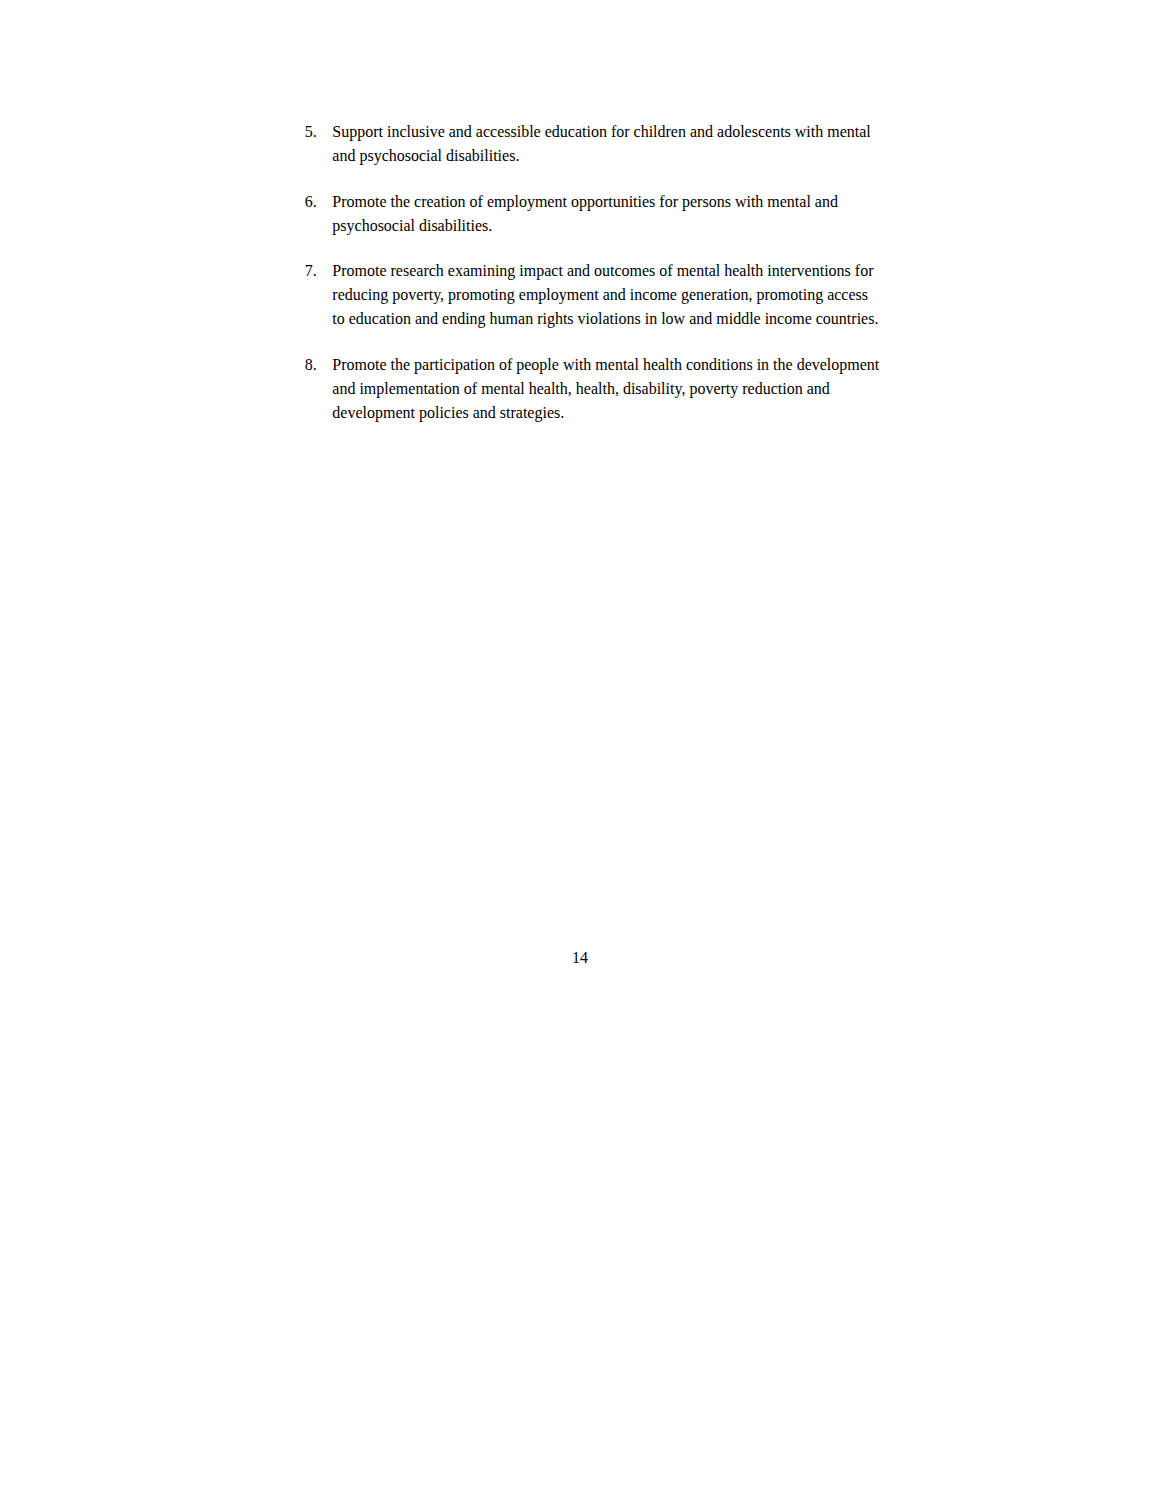Support inclusive and accessible education for children and adolescents with mental and psychosocial disabilities.
Promote the creation of employment opportunities for persons with mental and psychosocial disabilities.
Promote research examining impact and outcomes of mental health interventions for reducing poverty, promoting employment and income generation, promoting access to education and ending human rights violations in low and middle income countries.
Promote the participation of people with mental health conditions in the development and implementation of mental health, health, disability, poverty reduction and development policies and strategies.
14